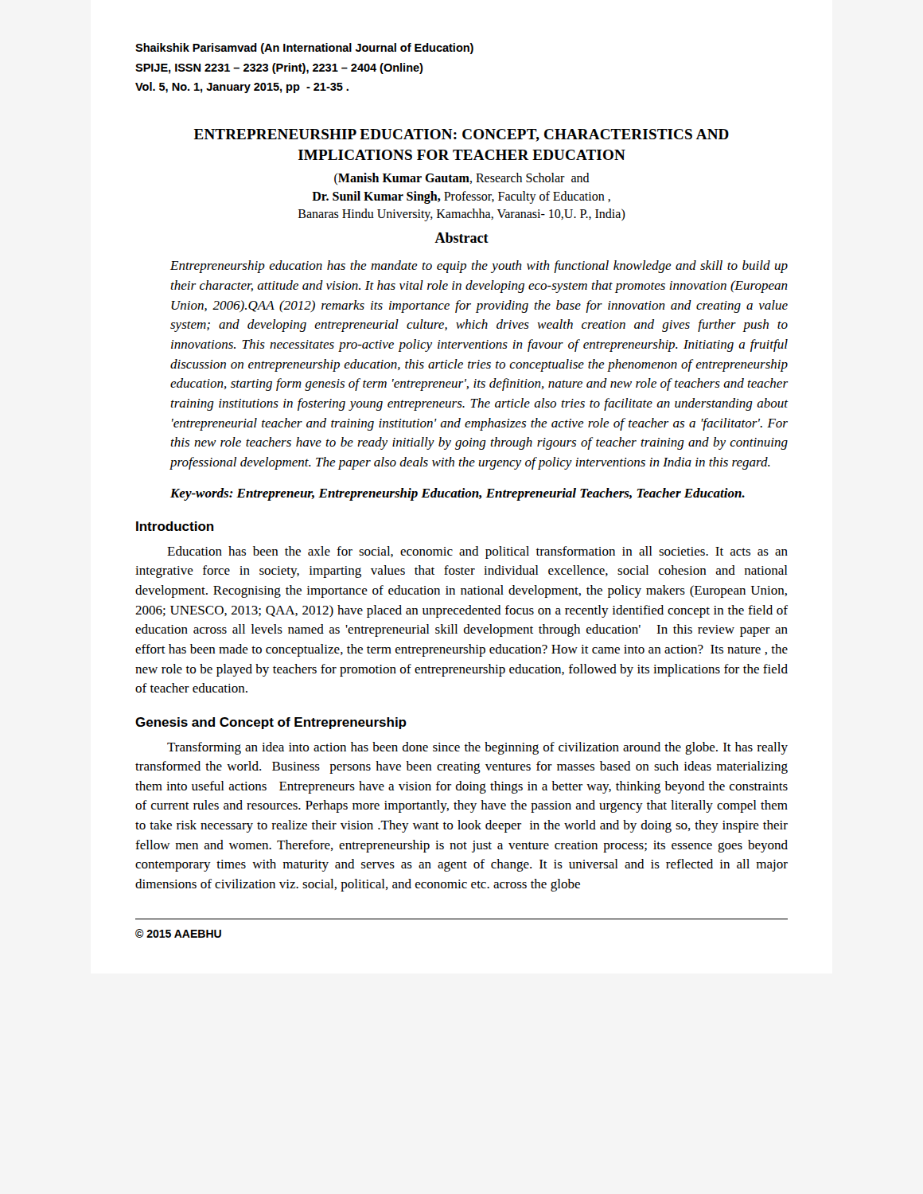Shaikshik Parisamvad (An International Journal of Education)
SPIJE, ISSN 2231 – 2323 (Print), 2231 – 2404 (Online)
Vol. 5, No. 1, January 2015, pp - 21-35 .
Entrepreneurship Education: Concept, Characteristics and Implications for Teacher Education
(Manish Kumar Gautam, Research Scholar and
Dr. Sunil Kumar Singh, Professor, Faculty of Education ,
Banaras Hindu University, Kamachha, Varanasi- 10,U. P., India)
Abstract
Entrepreneurship education has the mandate to equip the youth with functional knowledge and skill to build up their character, attitude and vision. It has vital role in developing eco-system that promotes innovation (European Union, 2006).QAA (2012) remarks its importance for providing the base for innovation and creating a value system; and developing entrepreneurial culture, which drives wealth creation and gives further push to innovations. This necessitates pro-active policy interventions in favour of entrepreneurship. Initiating a fruitful discussion on entrepreneurship education, this article tries to conceptualise the phenomenon of entrepreneurship education, starting form genesis of term 'entrepreneur', its definition, nature and new role of teachers and teacher training institutions in fostering young entrepreneurs. The article also tries to facilitate an understanding about 'entrepreneurial teacher and training institution' and emphasizes the active role of teacher as a 'facilitator'. For this new role teachers have to be ready initially by going through rigours of teacher training and by continuing professional development. The paper also deals with the urgency of policy interventions in India in this regard.
Key-words: Entrepreneur, Entrepreneurship Education, Entrepreneurial Teachers, Teacher Education.
Introduction
Education has been the axle for social, economic and political transformation in all societies. It acts as an integrative force in society, imparting values that foster individual excellence, social cohesion and national development. Recognising the importance of education in national development, the policy makers (European Union, 2006; UNESCO, 2013; QAA, 2012) have placed an unprecedented focus on a recently identified concept in the field of education across all levels named as 'entrepreneurial skill development through education' In this review paper an effort has been made to conceptualize, the term entrepreneurship education? How it came into an action? Its nature , the new role to be played by teachers for promotion of entrepreneurship education, followed by its implications for the field of teacher education.
Genesis and Concept of Entrepreneurship
Transforming an idea into action has been done since the beginning of civilization around the globe. It has really transformed the world. Business persons have been creating ventures for masses based on such ideas materializing them into useful actions Entrepreneurs have a vision for doing things in a better way, thinking beyond the constraints of current rules and resources. Perhaps more importantly, they have the passion and urgency that literally compel them to take risk necessary to realize their vision .They want to look deeper in the world and by doing so, they inspire their fellow men and women. Therefore, entrepreneurship is not just a venture creation process; its essence goes beyond contemporary times with maturity and serves as an agent of change. It is universal and is reflected in all major dimensions of civilization viz. social, political, and economic etc. across the globe
© 2015 AAEBHU